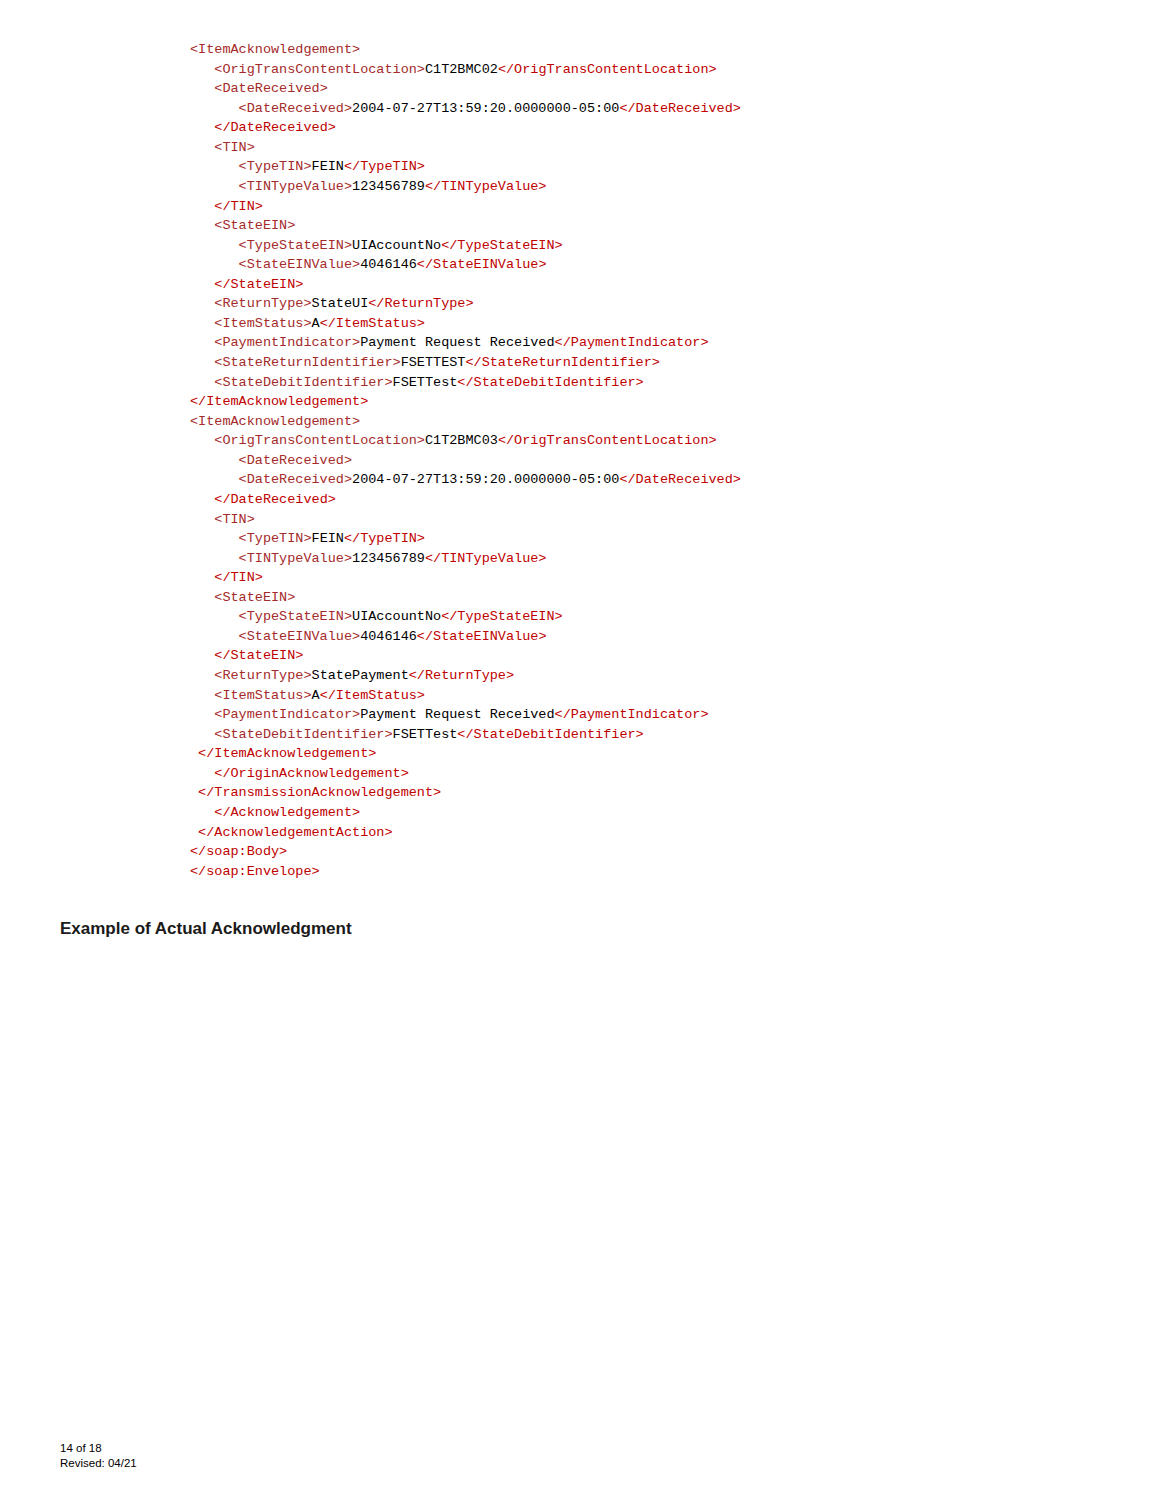<ItemAcknowledgement>
   <OrigTransContentLocation>C1T2BMC02</OrigTransContentLocation>
   <DateReceived>
      <DateReceived>2004-07-27T13:59:20.0000000-05:00</DateReceived>
   </DateReceived>
   <TIN>
      <TypeTIN>FEIN</TypeTIN>
      <TINTypeValue>123456789</TINTypeValue>
   </TIN>
   <StateEIN>
      <TypeStateEIN>UIAccountNo</TypeStateEIN>
      <StateEINValue>4046146</StateEINValue>
   </StateEIN>
   <ReturnType>StateUI</ReturnType>
   <ItemStatus>A</ItemStatus>
   <PaymentIndicator>Payment Request Received</PaymentIndicator>
   <StateReturnIdentifier>FSETTEST</StateReturnIdentifier>
   <StateDebitIdentifier>FSETTest</StateDebitIdentifier>
</ItemAcknowledgement>
<ItemAcknowledgement>
   <OrigTransContentLocation>C1T2BMC03</OrigTransContentLocation>
      <DateReceived>
      <DateReceived>2004-07-27T13:59:20.0000000-05:00</DateReceived>
   </DateReceived>
   <TIN>
      <TypeTIN>FEIN</TypeTIN>
      <TINTypeValue>123456789</TINTypeValue>
   </TIN>
   <StateEIN>
      <TypeStateEIN>UIAccountNo</TypeStateEIN>
      <StateEINValue>4046146</StateEINValue>
   </StateEIN>
   <ReturnType>StatePayment</ReturnType>
   <ItemStatus>A</ItemStatus>
   <PaymentIndicator>Payment Request Received</PaymentIndicator>
   <StateDebitIdentifier>FSETTest</StateDebitIdentifier>
 </ItemAcknowledgement>
   </OriginAcknowledgement>
 </TransmissionAcknowledgement>
   </Acknowledgement>
 </AcknowledgementAction>
</soap:Body>
</soap:Envelope>
Example of Actual Acknowledgment
14 of 18
Revised: 04/21